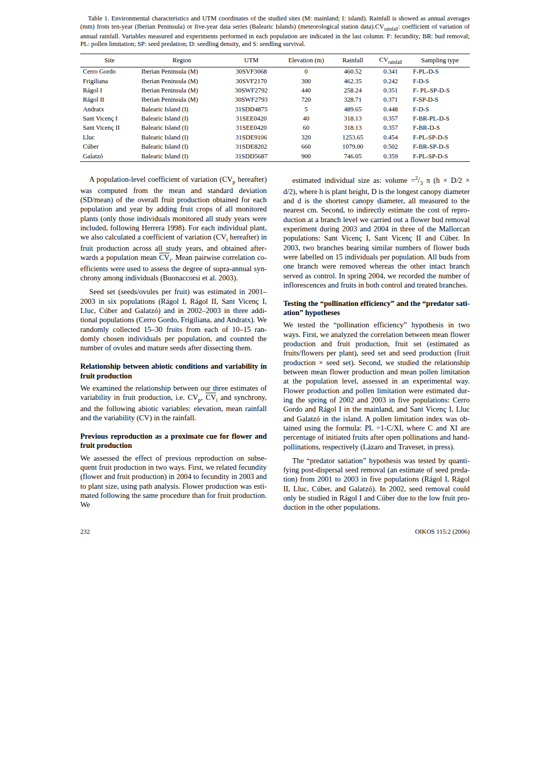Table 1. Environmental characteristics and UTM coordinates of the studied sites (M: mainland; I: island). Rainfall is showed as annual averages (mm) from ten-year (Iberian Peninsula) or five-year data series (Balearic Islands) (meteorological station data).CVrainfall: coefficient of variation of annual rainfall. Variables measured and experiments performed in each population are indicated in the last column: F: fecundity; BR: bud removal; PL: pollen limitation; SP: seed predation; D: seedling density, and S: seedling survival.
| Site | Region | UTM | Elevation (m) | Rainfall | CV rainfall | Sampling type |
| --- | --- | --- | --- | --- | --- | --- |
| Cerro Gordo | Iberian Peninsula (M) | 30SVF3068 | 0 | 460.52 | 0.341 | F-PL-D-S |
| Frigiliana | Iberian Peninsula (M) | 30SVF2170 | 300 | 462.35 | 0.242 | F-D-S |
| Rágol I | Iberian Peninsula (M) | 30SWF2792 | 440 | 258.24 | 0.351 | F- PL-SP-D-S |
| Rágol II | Iberian Peninsula (M) | 30SWF2793 | 720 | 328.71 | 0.371 | F-SP-D-S |
| Andratx | Balearic Island (I) | 31SDD4875 | 5 | 489.65 | 0.448 | F-D-S |
| Sant Vicenç I | Balearic Island (I) | 31SEE0420 | 40 | 318.13 | 0.357 | F-BR-PL-D-S |
| Sant Vicenç II | Balearic Island (I) | 31SEE0420 | 60 | 318.13 | 0.357 | F-BR-D-S |
| Lluc | Balearic Island (I) | 31SDE9106 | 320 | 1253.65 | 0.454 | F-PL-SP-D-S |
| Cúber | Balearic Island (I) | 31SDE8202 | 660 | 1079.00 | 0.502 | F-BR-SP-D-S |
| Galatzó | Balearic Island (I) | 31SDD5687 | 900 | 746.05 | 0.359 | F-PL-SP-D-S |
A population-level coefficient of variation (CVp hereafter) was computed from the mean and standard deviation (SD/mean) of the overall fruit production obtained for each population and year by adding fruit crops of all monitored plants (only those individuals monitored all study years were included, following Herrera 1998). For each individual plant, we also calculated a coefficient of variation (CVi hereafter) in fruit production across all study years, and obtained afterwards a population mean CVi. Mean pairwise correlation coefficients were used to assess the degree of supra-annual synchrony among individuals (Buonaccorsi et al. 2003).
Seed set (seeds/ovules per fruit) was estimated in 2001–2003 in six populations (Rágol I, Rágol II, Sant Vicenç I, Lluc, Cúber and Galatzó) and in 2002–2003 in three additional populations (Cerro Gordo, Frigiliana, and Andratx). We randomly collected 15–30 fruits from each of 10–15 randomly chosen individuals per population, and counted the number of ovules and mature seeds after dissecting them.
Relationship between abiotic conditions and variability in fruit production
We examined the relationship between our three estimates of variability in fruit production, i.e. CVp, CVi and synchrony, and the following abiotic variables: elevation, mean rainfall and the variability (CV) in the rainfall.
Previous reproduction as a proximate cue for flower and fruit production
We assessed the effect of previous reproduction on subsequent fruit production in two ways. First, we related fecundity (flower and fruit production) in 2004 to fecundity in 2003 and to plant size, using path analysis. Flower production was estimated following the same procedure than for fruit production. We
estimated individual size as: volume =2/3 π (h × D/2 × d/2), where h is plant height, D is the longest canopy diameter and d is the shortest canopy diameter, all measured to the nearest cm. Second, to indirectly estimate the cost of reproduction at a branch level we carried out a flower bud removal experiment during 2003 and 2004 in three of the Mallorcan populations: Sant Vicenç I, Sant Vicenç II and Cúber. In 2003, two branches bearing similar numbers of flower buds were labelled on 15 individuals per population. All buds from one branch were removed whereas the other intact branch served as control. In spring 2004, we recorded the number of inflorescences and fruits in both control and treated branches.
Testing the “pollination efficiency” and the “predator satiation” hypotheses
We tested the “pollination efficiency” hypothesis in two ways. First, we analyzed the correlation between mean flower production and fruit production, fruit set (estimated as fruits/flowers per plant), seed set and seed production (fruit production × seed set). Second, we studied the relationship between mean flower production and mean pollen limitation at the population level, assessed in an experimental way. Flower production and pollen limitation were estimated during the spring of 2002 and 2003 in five populations: Cerro Gordo and Rágol I in the mainland, and Sant Vicenç I, Lluc and Galatzó in the island. A pollen limitation index was obtained using the formula: PL =1-C/XI, where C and XI are percentage of initiated fruits after open pollinations and hand-pollinations, respectively (Lázaro and Traveset, in press).
The “predator satiation” hypothesis was tested by quantifying post-dispersal seed removal (an estimate of seed predation) from 2001 to 2003 in five populations (Rágol I, Rágol II, Lluc, Cúber, and Galatzó). In 2002, seed removal could only be studied in Rágol I and Cúber due to the low fruit production in the other populations.
232 OIKOS 115:2 (2006)